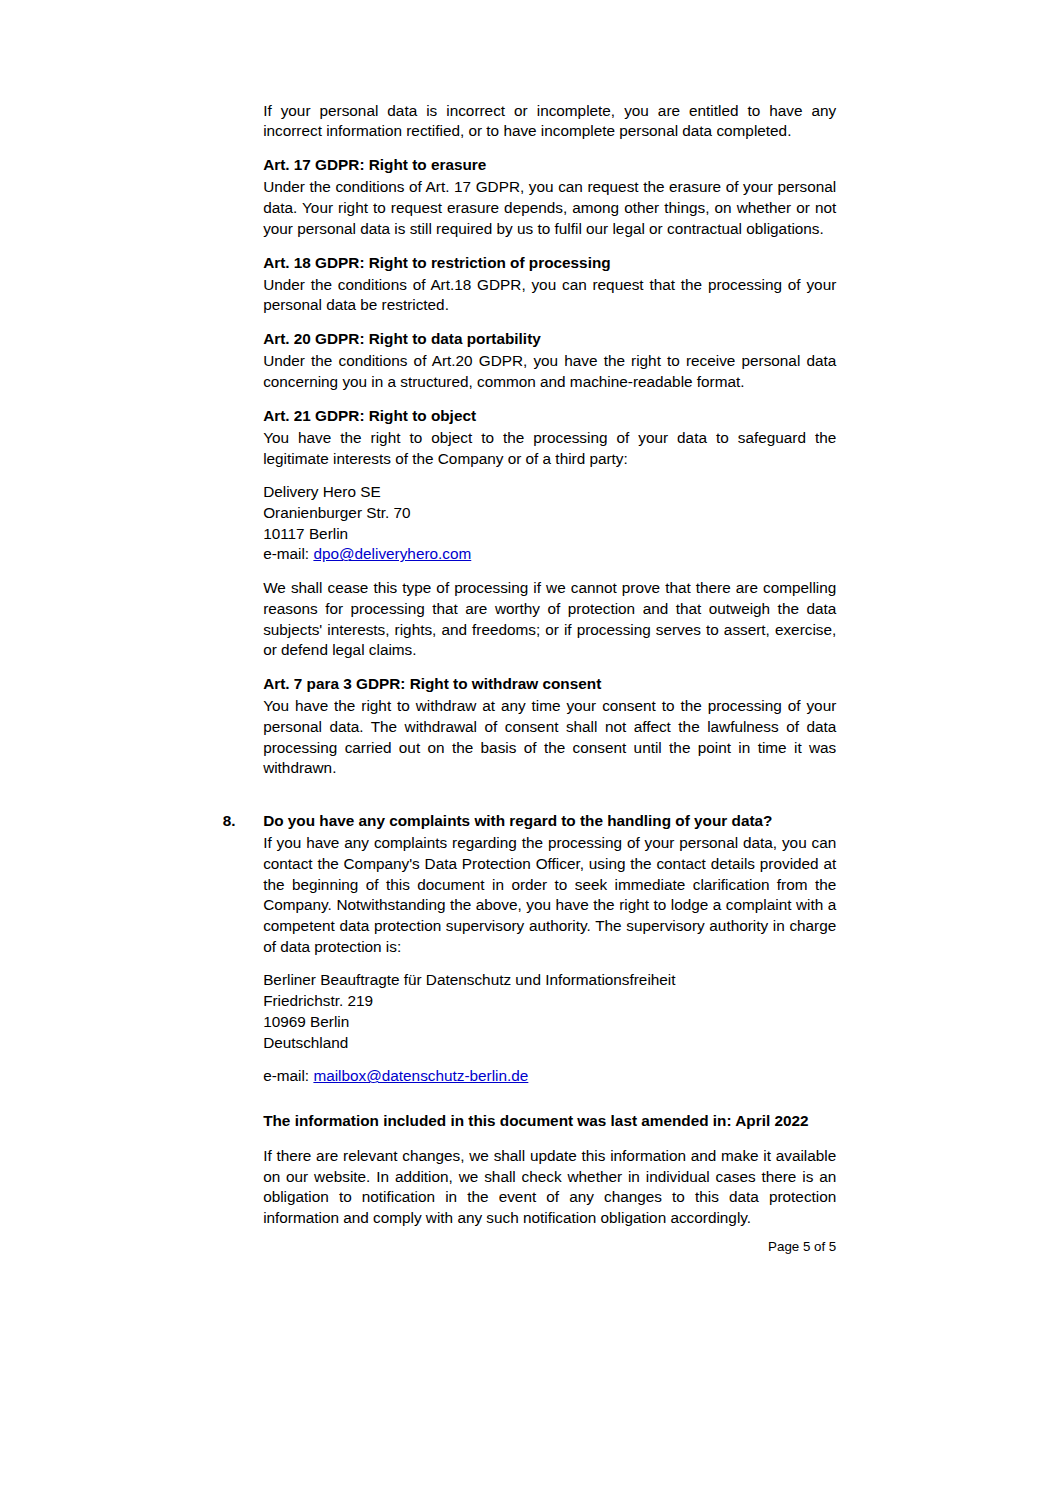If your personal data is incorrect or incomplete, you are entitled to have any incorrect information rectified, or to have incomplete personal data completed.
Art. 17 GDPR: Right to erasure
Under the conditions of Art. 17 GDPR, you can request the erasure of your personal data. Your right to request erasure depends, among other things, on whether or not your personal data is still required by us to fulfil our legal or contractual obligations.
Art. 18 GDPR: Right to restriction of processing
Under the conditions of Art.18 GDPR, you can request that the processing of your personal data be restricted.
Art. 20 GDPR: Right to data portability
Under the conditions of Art.20 GDPR, you have the right to receive personal data concerning you in a structured, common and machine-readable format.
Art. 21 GDPR: Right to object
You have the right to object to the processing of your data to safeguard the legitimate interests of the Company or of a third party:
Delivery Hero SE
Oranienburger Str. 70
10117 Berlin
e-mail: dpo@deliveryhero.com
We shall cease this type of processing if we cannot prove that there are compelling reasons for processing that are worthy of protection and that outweigh the data subjects' interests, rights, and freedoms; or if processing serves to assert, exercise, or defend legal claims.
Art. 7 para 3 GDPR: Right to withdraw consent
You have the right to withdraw at any time your consent to the processing of your personal data. The withdrawal of consent shall not affect the lawfulness of data processing carried out on the basis of the consent until the point in time it was withdrawn.
Do you have any complaints with regard to the handling of your data?
If you have any complaints regarding the processing of your personal data, you can contact the Company's Data Protection Officer, using the contact details provided at the beginning of this document in order to seek immediate clarification from the Company. Notwithstanding the above, you have the right to lodge a complaint with a competent data protection supervisory authority. The supervisory authority in charge of data protection is:
Berliner Beauftragte für Datenschutz und Informationsfreiheit
Friedrichstr. 219
10969 Berlin
Deutschland
e-mail: mailbox@datenschutz-berlin.de
The information included in this document was last amended in: April 2022
If there are relevant changes, we shall update this information and make it available on our website. In addition, we shall check whether in individual cases there is an obligation to notification in the event of any changes to this data protection information and comply with any such notification obligation accordingly.
Page 5 of 5